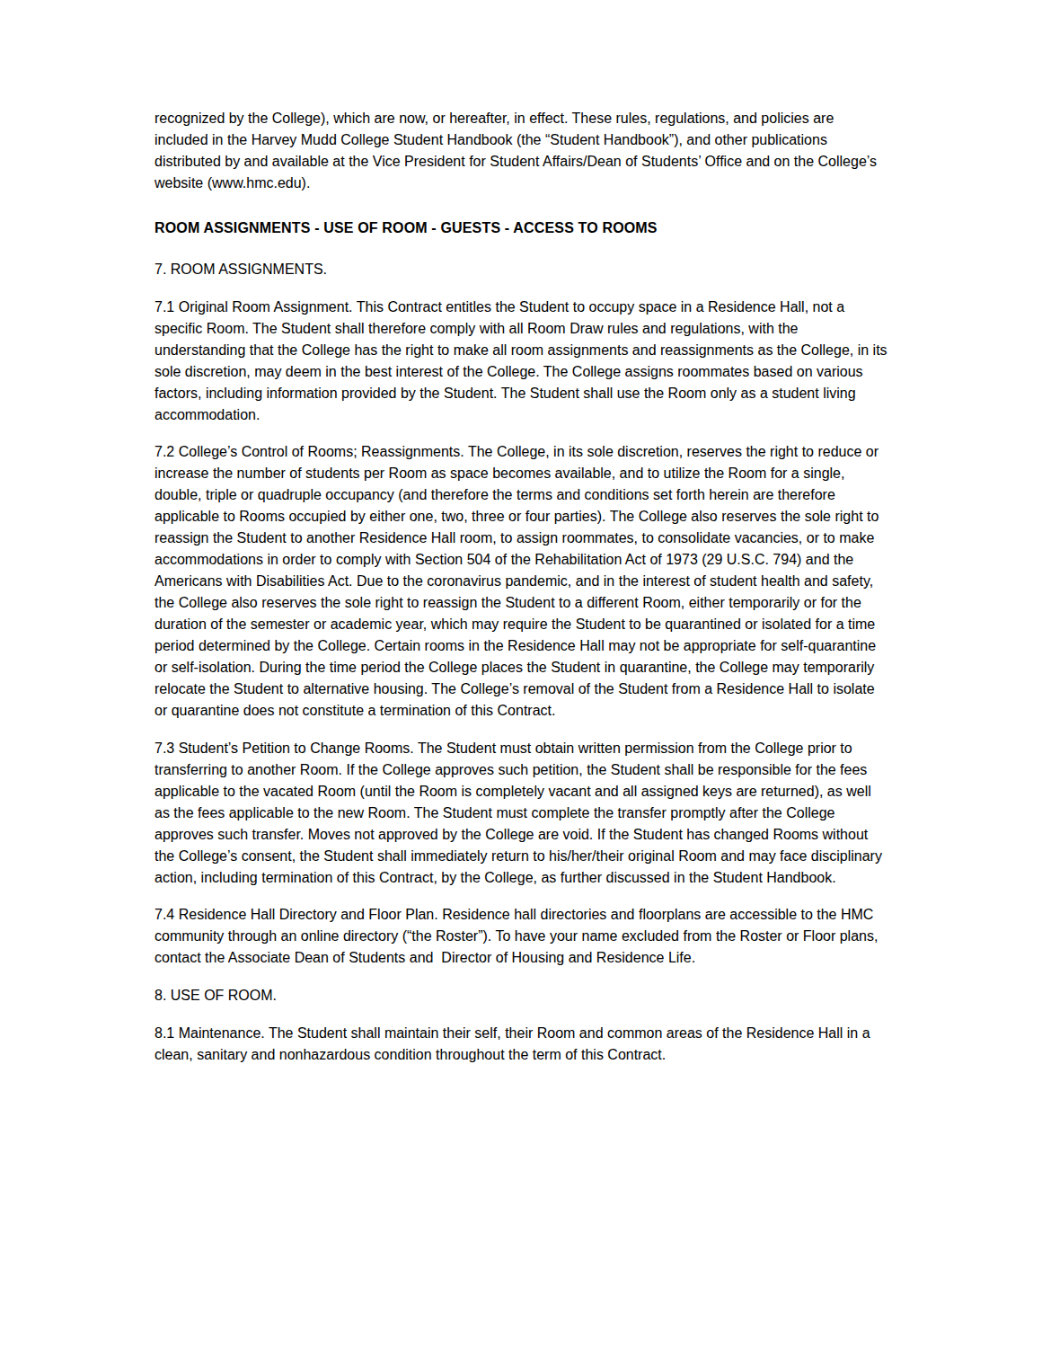recognized by the College), which are now, or hereafter, in effect. These rules, regulations, and policies are included in the Harvey Mudd College Student Handbook (the “Student Handbook”), and other publications distributed by and available at the Vice President for Student Affairs/Dean of Students’ Office and on the College’s website (www.hmc.edu).
ROOM ASSIGNMENTS - USE OF ROOM - GUESTS - ACCESS TO ROOMS
7. ROOM ASSIGNMENTS.
7.1 Original Room Assignment. This Contract entitles the Student to occupy space in a Residence Hall, not a specific Room. The Student shall therefore comply with all Room Draw rules and regulations, with the understanding that the College has the right to make all room assignments and reassignments as the College, in its sole discretion, may deem in the best interest of the College. The College assigns roommates based on various factors, including information provided by the Student. The Student shall use the Room only as a student living accommodation.
7.2 College’s Control of Rooms; Reassignments. The College, in its sole discretion, reserves the right to reduce or increase the number of students per Room as space becomes available, and to utilize the Room for a single, double, triple or quadruple occupancy (and therefore the terms and conditions set forth herein are therefore applicable to Rooms occupied by either one, two, three or four parties). The College also reserves the sole right to reassign the Student to another Residence Hall room, to assign roommates, to consolidate vacancies, or to make accommodations in order to comply with Section 504 of the Rehabilitation Act of 1973 (29 U.S.C. 794) and the Americans with Disabilities Act. Due to the coronavirus pandemic, and in the interest of student health and safety, the College also reserves the sole right to reassign the Student to a different Room, either temporarily or for the duration of the semester or academic year, which may require the Student to be quarantined or isolated for a time period determined by the College. Certain rooms in the Residence Hall may not be appropriate for self-quarantine or self-isolation. During the time period the College places the Student in quarantine, the College may temporarily relocate the Student to alternative housing. The College’s removal of the Student from a Residence Hall to isolate or quarantine does not constitute a termination of this Contract.
7.3 Student’s Petition to Change Rooms. The Student must obtain written permission from the College prior to transferring to another Room. If the College approves such petition, the Student shall be responsible for the fees applicable to the vacated Room (until the Room is completely vacant and all assigned keys are returned), as well as the fees applicable to the new Room. The Student must complete the transfer promptly after the College approves such transfer. Moves not approved by the College are void. If the Student has changed Rooms without the College’s consent, the Student shall immediately return to his/her/their original Room and may face disciplinary action, including termination of this Contract, by the College, as further discussed in the Student Handbook.
7.4 Residence Hall Directory and Floor Plan. Residence hall directories and floorplans are accessible to the HMC community through an online directory (“the Roster”). To have your name excluded from the Roster or Floor plans, contact the Associate Dean of Students and Director of Housing and Residence Life.
8. USE OF ROOM.
8.1 Maintenance. The Student shall maintain their self, their Room and common areas of the Residence Hall in a clean, sanitary and nonhazardous condition throughout the term of this Contract.